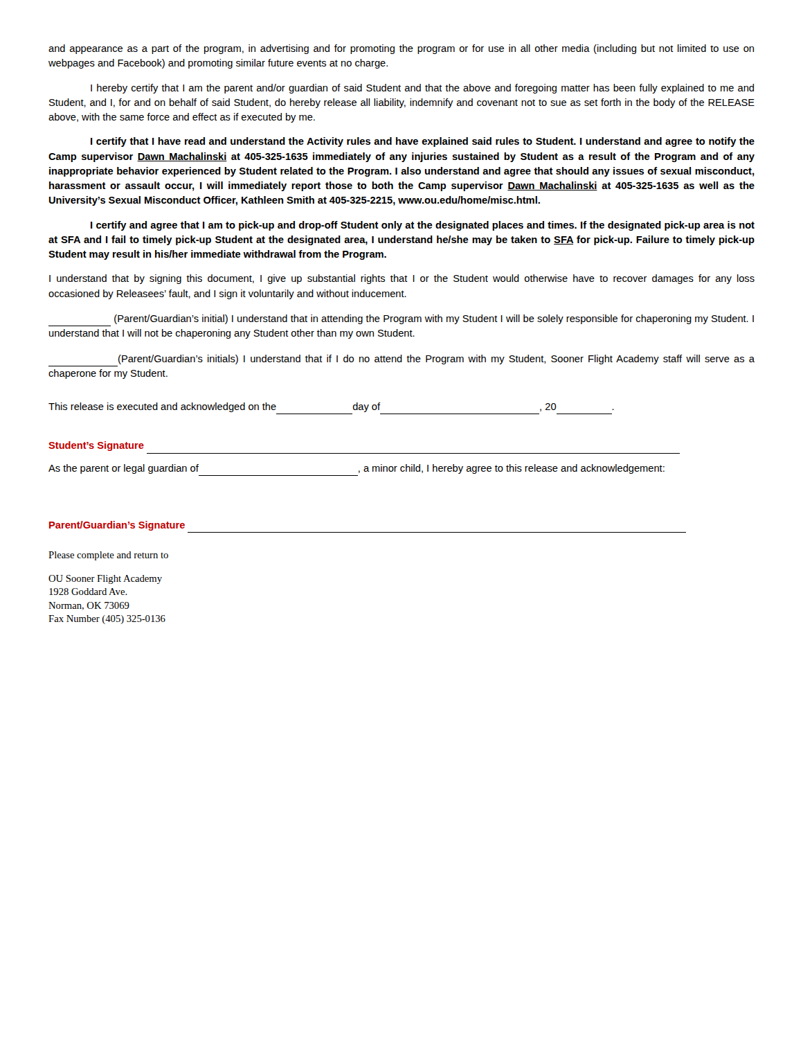and appearance as a part of the program, in advertising and for promoting the program or for use in all other media (including but not limited to use on webpages and Facebook) and promoting similar future events at no charge.
I hereby certify that I am the parent and/or guardian of said Student and that the above and foregoing matter has been fully explained to me and Student, and I, for and on behalf of said Student, do hereby release all liability, indemnify and covenant not to sue as set forth in the body of the RELEASE above, with the same force and effect as if executed by me.
I certify that I have read and understand the Activity rules and have explained said rules to Student. I understand and agree to notify the Camp supervisor Dawn Machalinski at 405-325-1635 immediately of any injuries sustained by Student as a result of the Program and of any inappropriate behavior experienced by Student related to the Program. I also understand and agree that should any issues of sexual misconduct, harassment or assault occur, I will immediately report those to both the Camp supervisor Dawn Machalinski at 405-325-1635 as well as the University’s Sexual Misconduct Officer, Kathleen Smith at 405-325-2215, www.ou.edu/home/misc.html.
I certify and agree that I am to pick-up and drop-off Student only at the designated places and times. If the designated pick-up area is not at SFA and I fail to timely pick-up Student at the designated area, I understand he/she may be taken to SFA for pick-up. Failure to timely pick-up Student may result in his/her immediate withdrawal from the Program.
I understand that by signing this document, I give up substantial rights that I or the Student would otherwise have to recover damages for any loss occasioned by Releasees’ fault, and I sign it voluntarily and without inducement.
(Parent/Guardian’s initial) I understand that in attending the Program with my Student I will be solely responsible for chaperoning my Student. I understand that I will not be chaperoning any Student other than my own Student.
(Parent/Guardian’s initials) I understand that if I do no attend the Program with my Student, Sooner Flight Academy staff will serve as a chaperone for my Student.
This release is executed and acknowledged on the day of , 20 .
Student’s Signature
As the parent or legal guardian of , a minor child, I hereby agree to this release and acknowledgement:
Parent/Guardian’s Signature
Please complete and return to
OU Sooner Flight Academy
1928 Goddard Ave.
Norman, OK 73069
Fax Number (405) 325-0136